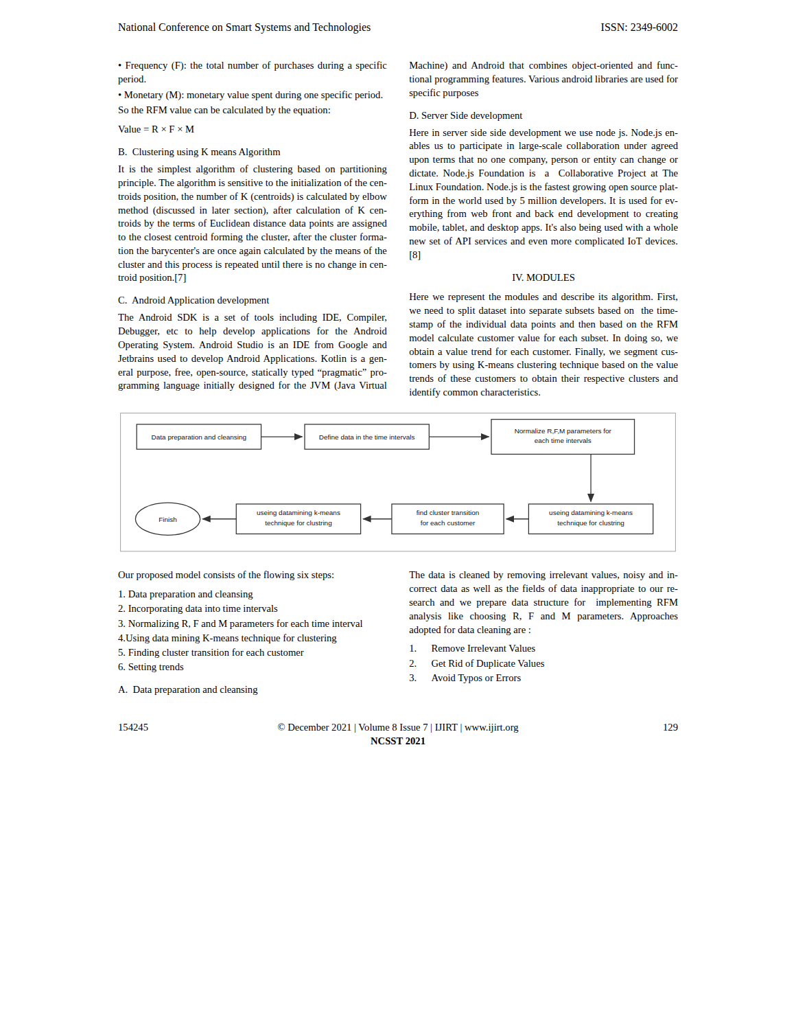National Conference on Smart Systems and Technologies ISSN: 2349-6002
• Frequency (F): the total number of purchases during a specific period.
• Monetary (M): monetary value spent during one specific period.
So the RFM value can be calculated by the equation:
Value = R × F × M
B. Clustering using K means Algorithm
It is the simplest algorithm of clustering based on partitioning principle. The algorithm is sensitive to the initialization of the centroids position, the number of K (centroids) is calculated by elbow method (discussed in later section), after calculation of K centroids by the terms of Euclidean distance data points are assigned to the closest centroid forming the cluster, after the cluster formation the barycenter's are once again calculated by the means of the cluster and this process is repeated until there is no change in centroid position.[7]
C. Android Application development
The Android SDK is a set of tools including IDE, Compiler, Debugger, etc to help develop applications for the Android Operating System. Android Studio is an IDE from Google and Jetbrains used to develop Android Applications. Kotlin is a general purpose, free, open-source, statically typed “pragmatic” programming language initially designed for the JVM (Java Virtual Machine) and Android that combines object-oriented and functional programming features. Various android libraries are used for specific purposes
D. Server Side development
Here in server side side development we use node js. Node.js enables us to participate in large-scale collaboration under agreed upon terms that no one company, person or entity can change or dictate. Node.js Foundation is a Collaborative Project at The Linux Foundation. Node.js is the fastest growing open source platform in the world used by 5 million developers. It is used for everything from web front and back end development to creating mobile, tablet, and desktop apps. It's also being used with a whole new set of API services and even more complicated IoT devices.[8]
IV. MODULES
Here we represent the modules and describe its algorithm. First, we need to split dataset into separate subsets based on the timestamp of the individual data points and then based on the RFM model calculate customer value for each subset. In doing so, we obtain a value trend for each customer. Finally, we segment customers by using K-means clustering technique based on the value trends of these customers to obtain their respective clusters and identify common characteristics.
Data preparation and cleansing Define data in the time intervals Normalize R,F,M parameters for each time intervals useing datamining k-means technique for clustring find cluster transition for each customer useing datamining k-means technique for clustring Finish
Our proposed model consists of the flowing six steps:
1. Data preparation and cleansing
2. Incorporating data into time intervals
3. Normalizing R, F and M parameters for each time interval
4.Using data mining K-means technique for clustering
5. Finding cluster transition for each customer
6. Setting trends
A. Data preparation and cleansing
The data is cleaned by removing irrelevant values, noisy and incorrect data as well as the fields of data inappropriate to our research and we prepare data structure for implementing RFM analysis like choosing R, F and M parameters. Approaches adopted for data cleaning are :
1. Remove Irrelevant Values
2. Get Rid of Duplicate Values
3. Avoid Typos or Errors
154245
© December 2021 | Volume 8 Issue 7 | IJIRT | www.ijirt.org NCSST 2021
129